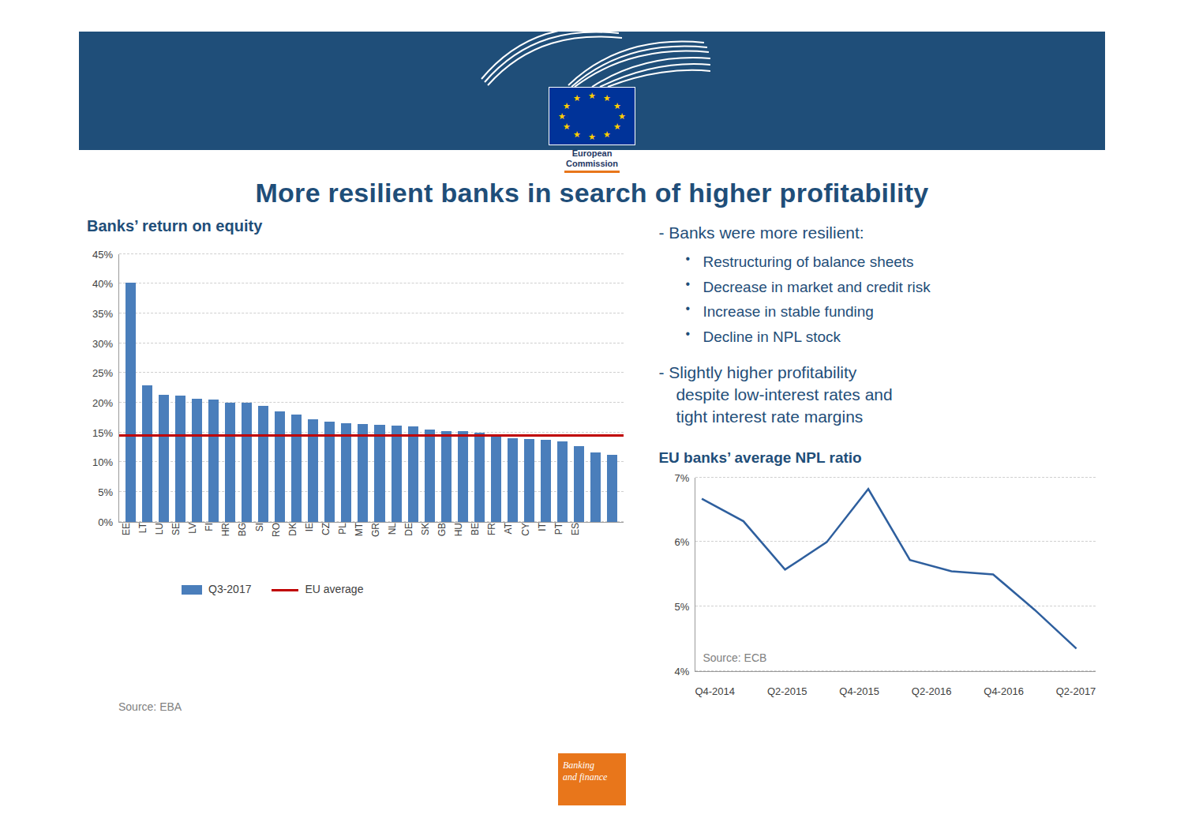★ ★ ★ ★ ★ ★ ★ ★ ★ ★ ★ ★
European
Commission
More resilient banks in search of higher profitability
Banks’ return on equity
45%
40%
35%
30%
25%
20%
15%
10%
5%
0%
EE LT LU SE LV FI HR BG SI RO DK IE CZ PL MT GR NL DE SK GB HU BE FR AT CY IT PT ES
Q3-2017 EU average
Source: EBA
- Banks were more resilient:
Restructuring of balance sheets
Decrease in market and credit risk
Increase in stable funding
Decline in NPL stock
- Slightly higher profitability despite low-interest rates and tight interest rate margins
EU banks’ average NPL ratio
7%
6%
5%
4%
y: 4% at 240, 7% at 0 => y = (7 - v)*80
Q4-2014 Q2-2015 Q4-2015 Q2-2016 Q4-2016 Q2-2017
Source: ECB
Banking
and finance